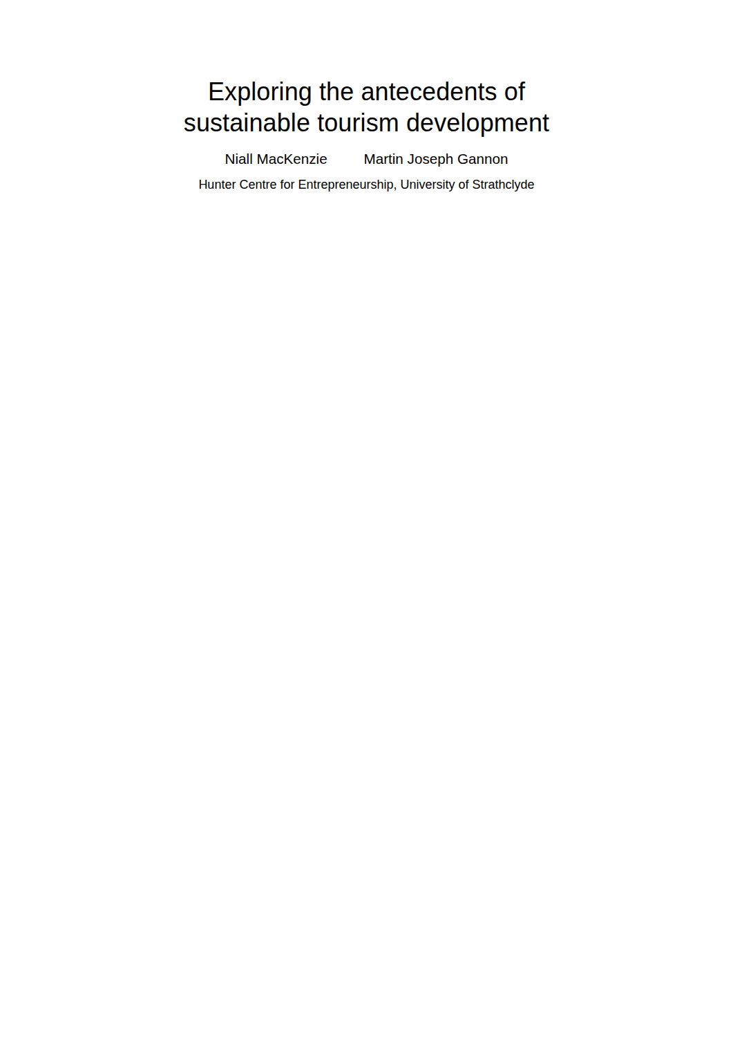Exploring the antecedents of sustainable tourism development
Niall MacKenzie Martin Joseph Gannon
Hunter Centre for Entrepreneurship, University of Strathclyde